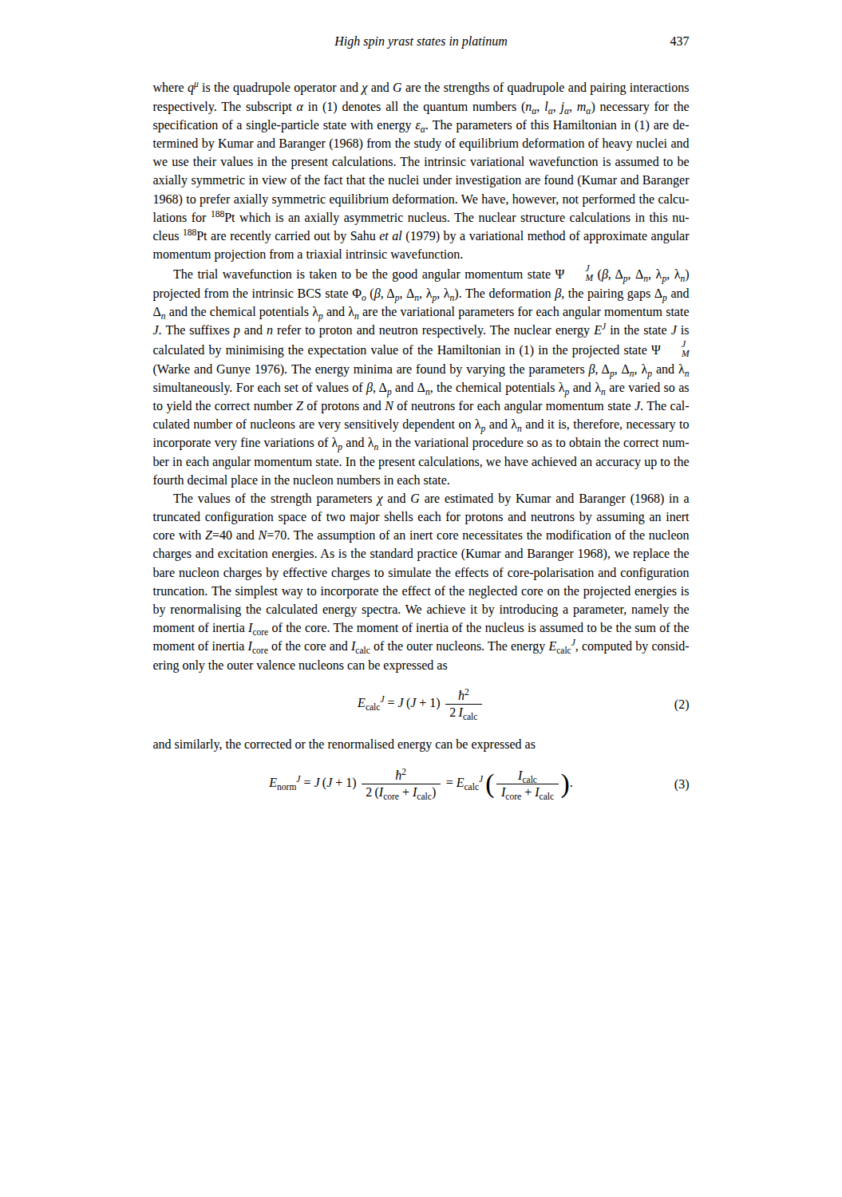High spin yrast states in platinum 437
where qμ is the quadrupole operator and χ and G are the strengths of quadrupole and pairing interactions respectively. The subscript α in (1) denotes all the quantum numbers (nα, lα, jα, mα) necessary for the specification of a single-particle state with energy εα. The parameters of this Hamiltonian in (1) are determined by Kumar and Baranger (1968) from the study of equilibrium deformation of heavy nuclei and we use their values in the present calculations. The intrinsic variational wavefunction is assumed to be axially symmetric in view of the fact that the nuclei under investigation are found (Kumar and Baranger 1968) to prefer axially symmetric equilibrium deformation. We have, however, not performed the calculations for 188Pt which is an axially asymmetric nucleus. The nuclear structure calculations in this nucleus 188Pt are recently carried out by Sahu et al (1979) by a variational method of approximate angular momentum projection from a triaxial intrinsic wavefunction.
The trial wavefunction is taken to be the good angular momentum state ΨJM (β, Δp, Δn, λp, λn) projected from the intrinsic BCS state Φo (β, Δp, Δn, λp, λn). The deformation β, the pairing gaps Δp and Δn and the chemical potentials λp and λn are the variational parameters for each angular momentum state J. The suffixes p and n refer to proton and neutron respectively. The nuclear energy EJ in the state J is calculated by minimising the expectation value of the Hamiltonian in (1) in the projected state ΨJM (Warke and Gunye 1976). The energy minima are found by varying the parameters β, Δp, Δn, λp and λn simultaneously. For each set of values of β, Δp and Δn, the chemical potentials λp and λn are varied so as to yield the correct number Z of protons and N of neutrons for each angular momentum state J. The calculated number of nucleons are very sensitively dependent on λp and λn and it is, therefore, necessary to incorporate very fine variations of λp and λn in the variational procedure so as to obtain the correct number in each angular momentum state. In the present calculations, we have achieved an accuracy up to the fourth decimal place in the nucleon numbers in each state.
The values of the strength parameters χ and G are estimated by Kumar and Baranger (1968) in a truncated configuration space of two major shells each for protons and neutrons by assuming an inert core with Z=40 and N=70. The assumption of an inert core necessitates the modification of the nucleon charges and excitation energies. As is the standard practice (Kumar and Baranger 1968), we replace the bare nucleon charges by effective charges to simulate the effects of core-polarisation and configuration truncation. The simplest way to incorporate the effect of the neglected core on the projected energies is by renormalising the calculated energy spectra. We achieve it by introducing a parameter, namely the moment of inertia Icore of the core. The moment of inertia of the nucleus is assumed to be the sum of the moment of inertia Icore of the core and Icalc of the outer nucleons. The energy EcalcJ, computed by considering only the outer valence nucleons can be expressed as
EcalcJ = J (J + 1) ħ22 Icalc (2)
and similarly, the corrected or the renormalised energy can be expressed as
EnormJ = J (J + 1) ħ22 (Icore + Icalc) = EcalcJ (Icalc Icore + Icalc). (3)